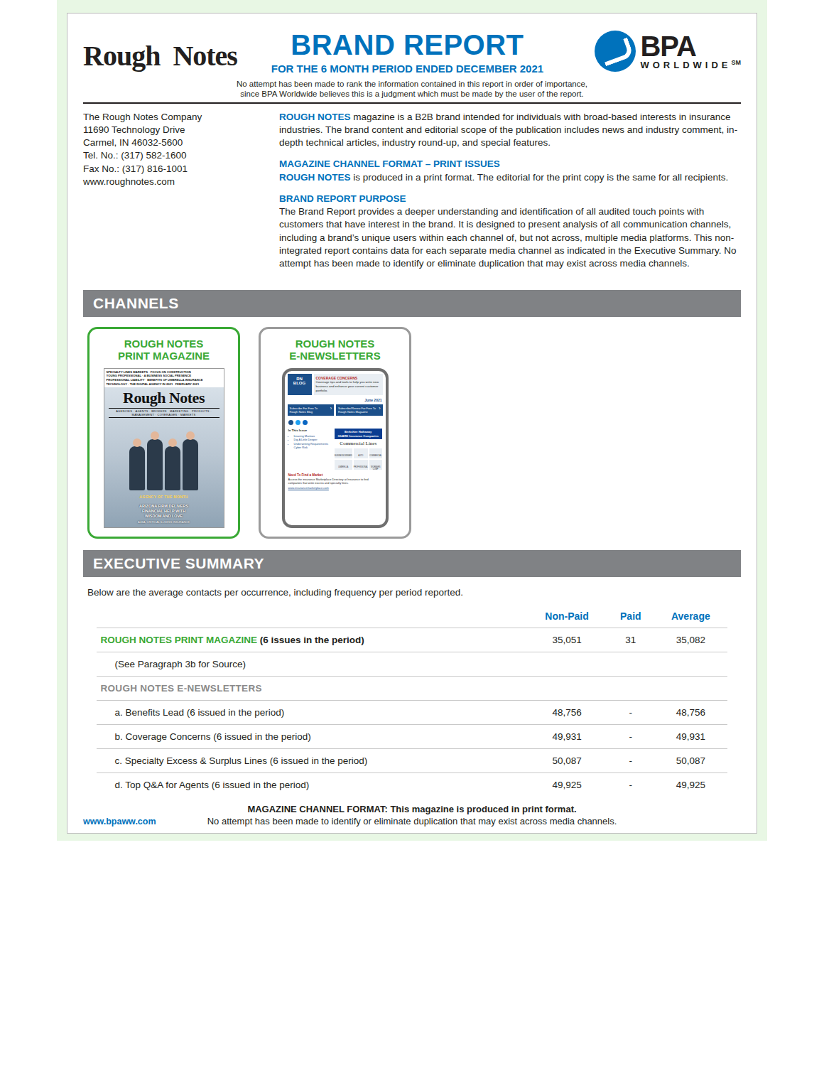Rough Notes
BRAND REPORT
FOR THE 6 MONTH PERIOD ENDED DECEMBER 2021
BPA
WORLDWIDESM
No attempt has been made to rank the information contained in this report in order of importance,
since BPA Worldwide believes this is a judgment which must be made by the user of the report.
The Rough Notes Company
11690 Technology Drive
Carmel, IN 46032-5600
Tel. No.: (317) 582-1600
Fax No.: (317) 816-1001
www.roughnotes.com
ROUGH NOTES magazine is a B2B brand intended for individuals with broad-based interests in insurance industries. The brand content and editorial scope of the publication includes news and industry comment, in-depth technical articles, industry round-up, and special features.
MAGAZINE CHANNEL FORMAT – PRINT ISSUES
ROUGH NOTES is produced in a print format. The editorial for the print copy is the same for all recipients.
BRAND REPORT PURPOSE
The Brand Report provides a deeper understanding and identification of all audited touch points with customers that have interest in the brand. It is designed to present analysis of all communication channels, including a brand’s unique users within each channel of, but not across, multiple media platforms. This non-integrated report contains data for each separate media channel as indicated in the Executive Summary. No attempt has been made to identify or eliminate duplication that may exist across media channels.
CHANNELS
ROUGH NOTES
PRINT MAGAZINE
SPECIALTY LINES MARKETS · FOCUS ON CONSTRUCTION
YOUNG PROFESSIONAL · A BUSINESS SOCIAL PRESENCE
PROFESSIONAL LIABILITY · BENEFITS OF UMBRELLA INSURANCE
TECHNOLOGY · THE DIGITAL AGENCY IN 2021 FEBRUARY 2021
Rough Notes
AGENCIES · AGENTS · BROKERS MARKETING · PRODUCTS · MANAGEMENT · COVERAGES · MARKETS
AGENCY OF THE MONTH
ARIZONA FIRM DELIVERS
FINANCIAL HELP WITH
WISDOM AND LOVE
ALBA, CRITICAL ILLNESS INSURANCE
ROUGH NOTES
E-NEWSLETTERS
RN
BLOG
COVERAGE CONCERNS
Coverage tips and tools to help you write new business and enhance your current customer portfolio.
June 2021
Subscribe For Free To
Rough Notes Blog
Subscribe/Renew For Free To
Rough Notes Magazine
In This Issue
Insuring Marinas
Dig A Little Deeper
Underwriting Requirements Cyber Risk
Berkshire Hathaway
GUARD Insurance Companies
Commercial Lines
BUSINESSOWNERS
AUTO
COMMERCIAL
UMBRELLA
PROFESSIONAL
WORKERS COMP
Need To Find a Market
Access the insurance Marketplace Directory at Insurance to find companies that write excess and specialty lines.
www.insurancemarketplace.com
EXECUTIVE SUMMARY
Below are the average contacts per occurrence, including frequency per period reported.
| | Non-Paid | Paid | Average |
| --- | --- | --- | --- |
| ROUGH NOTES PRINT MAGAZINE (6 issues in the period) | 35,051 | 31 | 35,082 |
| (See Paragraph 3b for Source) | | | |
| ROUGH NOTES E-NEWSLETTERS | | | |
| a. Benefits Lead (6 issued in the period) | 48,756 | - | 48,756 |
| b. Coverage Concerns (6 issued in the period) | 49,931 | - | 49,931 |
| c. Specialty Excess & Surplus Lines (6 issued in the period) | 50,087 | - | 50,087 |
| d. Top Q&A for Agents (6 issued in the period) | 49,925 | - | 49,925 |
www.bpaww.com
MAGAZINE CHANNEL FORMAT: This magazine is produced in print format.
No attempt has been made to identify or eliminate duplication that may exist across media channels.